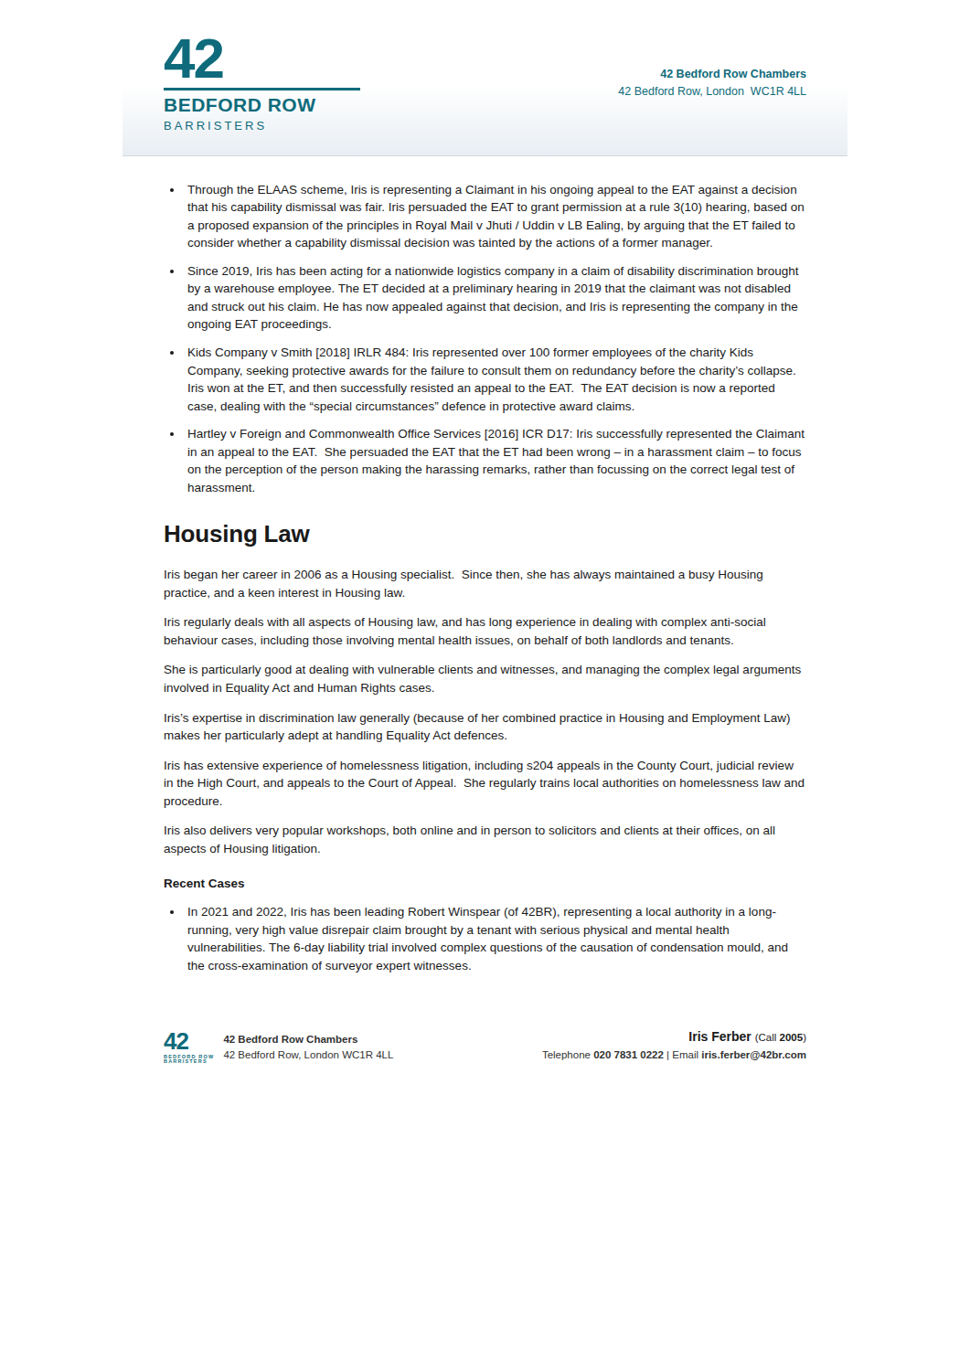42
BEDFORD ROW
BARRISTERS
42 Bedford Row Chambers
42 Bedford Row, London WC1R 4LL
Through the ELAAS scheme, Iris is representing a Claimant in his ongoing appeal to the EAT against a decision that his capability dismissal was fair. Iris persuaded the EAT to grant permission at a rule 3(10) hearing, based on a proposed expansion of the principles in Royal Mail v Jhuti / Uddin v LB Ealing, by arguing that the ET failed to consider whether a capability dismissal decision was tainted by the actions of a former manager.
Since 2019, Iris has been acting for a nationwide logistics company in a claim of disability discrimination brought by a warehouse employee. The ET decided at a preliminary hearing in 2019 that the claimant was not disabled and struck out his claim. He has now appealed against that decision, and Iris is representing the company in the ongoing EAT proceedings.
Kids Company v Smith [2018] IRLR 484: Iris represented over 100 former employees of the charity Kids Company, seeking protective awards for the failure to consult them on redundancy before the charity’s collapse. Iris won at the ET, and then successfully resisted an appeal to the EAT. The EAT decision is now a reported case, dealing with the “special circumstances” defence in protective award claims.
Hartley v Foreign and Commonwealth Office Services [2016] ICR D17: Iris successfully represented the Claimant in an appeal to the EAT. She persuaded the EAT that the ET had been wrong – in a harassment claim – to focus on the perception of the person making the harassing remarks, rather than focussing on the correct legal test of harassment.
Housing Law
Iris began her career in 2006 as a Housing specialist. Since then, she has always maintained a busy Housing practice, and a keen interest in Housing law.
Iris regularly deals with all aspects of Housing law, and has long experience in dealing with complex anti-social behaviour cases, including those involving mental health issues, on behalf of both landlords and tenants.
She is particularly good at dealing with vulnerable clients and witnesses, and managing the complex legal arguments involved in Equality Act and Human Rights cases.
Iris’s expertise in discrimination law generally (because of her combined practice in Housing and Employment Law) makes her particularly adept at handling Equality Act defences.
Iris has extensive experience of homelessness litigation, including s204 appeals in the County Court, judicial review in the High Court, and appeals to the Court of Appeal. She regularly trains local authorities on homelessness law and procedure.
Iris also delivers very popular workshops, both online and in person to solicitors and clients at their offices, on all aspects of Housing litigation.
Recent Cases
In 2021 and 2022, Iris has been leading Robert Winspear (of 42BR), representing a local authority in a long-running, very high value disrepair claim brought by a tenant with serious physical and mental health vulnerabilities. The 6-day liability trial involved complex questions of the causation of condensation mould, and the cross-examination of surveyor expert witnesses.
42BEDFORD ROW
BARRISTERS
42 Bedford Row Chambers
42 Bedford Row, London WC1R 4LL
Iris Ferber (Call 2005)
Telephone 020 7831 0222 | Email iris.ferber@42br.com